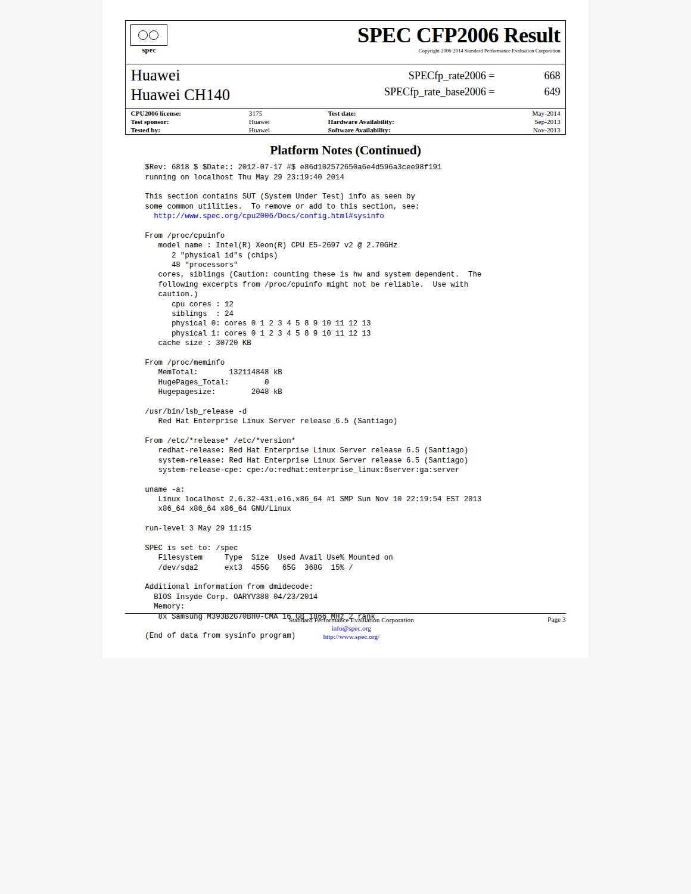spec
SPEC CFP2006 Result
Copyright 2006-2014 Standard Performance Evaluation Corporation
Huawei
Huawei CH140
SPECfp_rate2006 = 668
SPECfp_rate_base2006 = 649
| CPU2006 license: | 3175 | Test date: | May-2014 |
| Test sponsor: | Huawei | Hardware Availability: | Sep-2013 |
| Tested by: | Huawei | Software Availability: | Nov-2013 |
Platform Notes (Continued)
  $Rev: 6818 $ $Date:: 2012-07-17 #$ e86d102572650a6e4d596a3cee98f191
  running on localhost Thu May 29 23:19:40 2014

  This section contains SUT (System Under Test) info as seen by
  some common utilities.  To remove or add to this section, see:
    http://www.spec.org/cpu2006/Docs/config.html#sysinfo

  From /proc/cpuinfo
     model name : Intel(R) Xeon(R) CPU E5-2697 v2 @ 2.70GHz
        2 "physical id"s (chips)
        48 "processors"
     cores, siblings (Caution: counting these is hw and system dependent.  The
     following excerpts from /proc/cpuinfo might not be reliable.  Use with
     caution.)
        cpu cores : 12
        siblings  : 24
        physical 0: cores 0 1 2 3 4 5 8 9 10 11 12 13
        physical 1: cores 0 1 2 3 4 5 8 9 10 11 12 13
     cache size : 30720 KB

  From /proc/meminfo
     MemTotal:       132114848 kB
     HugePages_Total:        0
     Hugepagesize:        2048 kB

  /usr/bin/lsb_release -d
     Red Hat Enterprise Linux Server release 6.5 (Santiago)

  From /etc/*release* /etc/*version*
     redhat-release: Red Hat Enterprise Linux Server release 6.5 (Santiago)
     system-release: Red Hat Enterprise Linux Server release 6.5 (Santiago)
     system-release-cpe: cpe:/o:redhat:enterprise_linux:6server:ga:server

  uname -a:
     Linux localhost 2.6.32-431.el6.x86_64 #1 SMP Sun Nov 10 22:19:54 EST 2013
     x86_64 x86_64 x86_64 GNU/Linux

  run-level 3 May 29 11:15

  SPEC is set to: /spec
     Filesystem     Type  Size  Used Avail Use% Mounted on
     /dev/sda2      ext3  455G   65G  368G  15% /

  Additional information from dmidecode:
    BIOS Insyde Corp. OARYV388 04/23/2014
    Memory:
     8x Samsung M393B2G70BH0-CMA 16 GB 1866 MHz 2 rank

  (End of data from sysinfo program)
Standard Performance Evaluation Corporation
info@spec.org
http://www.spec.org/
Page 3